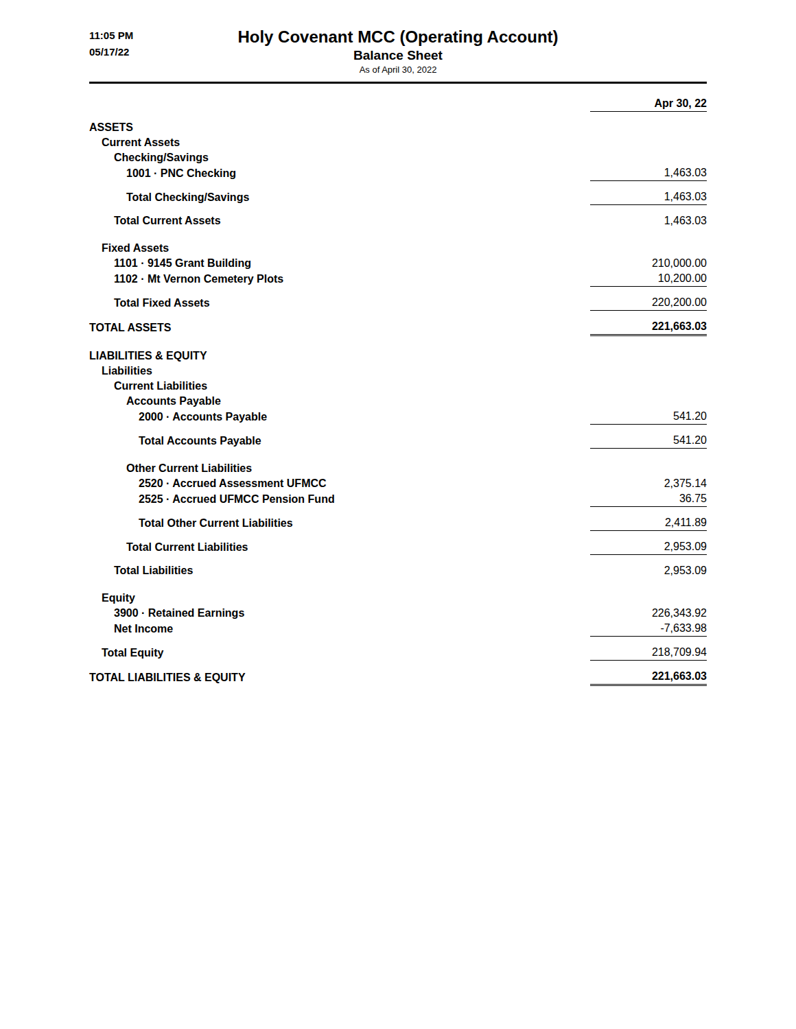11:05 PM
05/17/22
Holy Covenant MCC (Operating Account)
Balance Sheet
As of April 30, 2022
| | Apr 30, 22 |
| ASSETS | |
| Current Assets | |
| Checking/Savings | |
| 1001 · PNC Checking | 1,463.03 |
| Total Checking/Savings | 1,463.03 |
| Total Current Assets | 1,463.03 |
| Fixed Assets | |
| 1101 · 9145 Grant Building | 210,000.00 |
| 1102 · Mt Vernon Cemetery Plots | 10,200.00 |
| Total Fixed Assets | 220,200.00 |
| TOTAL ASSETS | 221,663.03 |
| LIABILITIES & EQUITY | |
| Liabilities | |
| Current Liabilities | |
| Accounts Payable | |
| 2000 · Accounts Payable | 541.20 |
| Total Accounts Payable | 541.20 |
| Other Current Liabilities | |
| 2520 · Accrued Assessment UFMCC | 2,375.14 |
| 2525 · Accrued UFMCC Pension Fund | 36.75 |
| Total Other Current Liabilities | 2,411.89 |
| Total Current Liabilities | 2,953.09 |
| Total Liabilities | 2,953.09 |
| Equity | |
| 3900 · Retained Earnings | 226,343.92 |
| Net Income | -7,633.98 |
| Total Equity | 218,709.94 |
| TOTAL LIABILITIES & EQUITY | 221,663.03 |